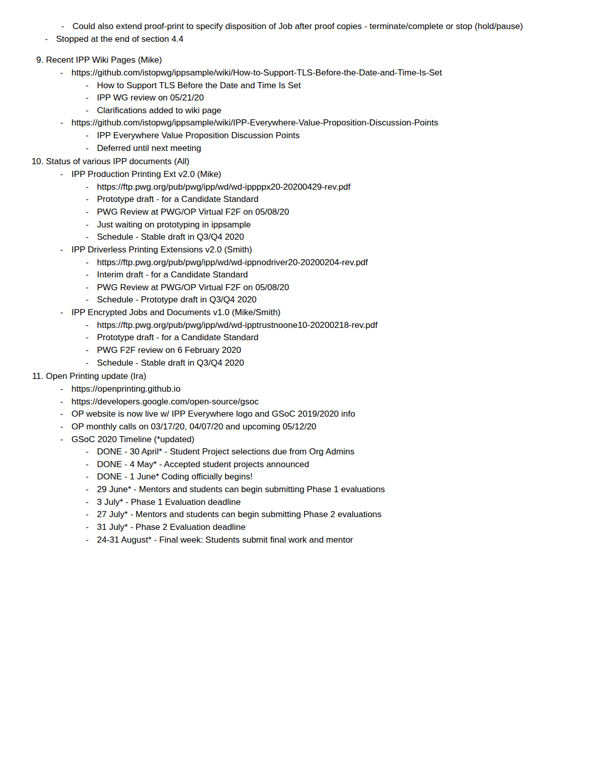Could also extend proof-print to specify disposition of Job after proof copies - terminate/complete or stop (hold/pause)
Stopped at the end of section 4.4
Recent IPP Wiki Pages (Mike)
https://github.com/istopwg/ippsample/wiki/How-to-Support-TLS-Before-the-Date-and-Time-Is-Set
How to Support TLS Before the Date and Time Is Set
IPP WG review on 05/21/20
Clarifications added to wiki page
https://github.com/istopwg/ippsample/wiki/IPP-Everywhere-Value-Proposition-Discussion-Points
IPP Everywhere Value Proposition Discussion Points
Deferred until next meeting
Status of various IPP documents (All)
IPP Production Printing Ext v2.0 (Mike)
https://ftp.pwg.org/pub/pwg/ipp/wd/wd-ippppx20-20200429-rev.pdf
Prototype draft - for a Candidate Standard
PWG Review at PWG/OP Virtual F2F on 05/08/20
Just waiting on prototyping in ippsample
Schedule - Stable draft in Q3/Q4 2020
IPP Driverless Printing Extensions v2.0 (Smith)
https://ftp.pwg.org/pub/pwg/ipp/wd/wd-ippnodriver20-20200204-rev.pdf
Interim draft - for a Candidate Standard
PWG Review at PWG/OP Virtual F2F on 05/08/20
Schedule - Prototype draft in Q3/Q4 2020
IPP Encrypted Jobs and Documents v1.0 (Mike/Smith)
https://ftp.pwg.org/pub/pwg/ipp/wd/wd-ipptrustnoone10-20200218-rev.pdf
Prototype draft - for a Candidate Standard
PWG F2F review on 6 February 2020
Schedule - Stable draft in Q3/Q4 2020
Open Printing update (Ira)
https://openprinting.github.io
https://developers.google.com/open-source/gsoc
OP website is now live w/ IPP Everywhere logo and GSoC 2019/2020 info
OP monthly calls on 03/17/20, 04/07/20 and upcoming 05/12/20
GSoC 2020 Timeline (*updated)
DONE - 30 April* - Student Project selections due from Org Admins
DONE - 4 May* - Accepted student projects announced
DONE - 1 June* Coding officially begins!
29 June* - Mentors and students can begin submitting Phase 1 evaluations
3 July* - Phase 1 Evaluation deadline
27 July* - Mentors and students can begin submitting Phase 2 evaluations
31 July* - Phase 2 Evaluation deadline
24-31 August* - Final week: Students submit final work and mentor